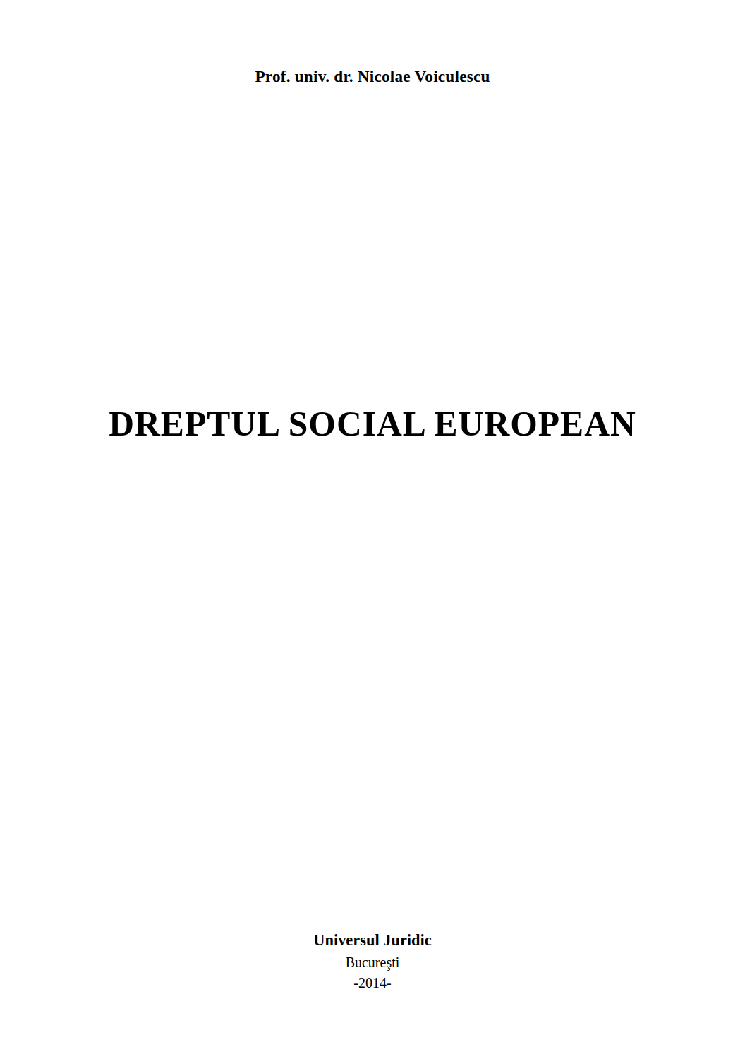Prof. univ. dr. Nicolae Voiculescu
Dreptul Social European
Universul Juridic
Bucureşti
-2014-